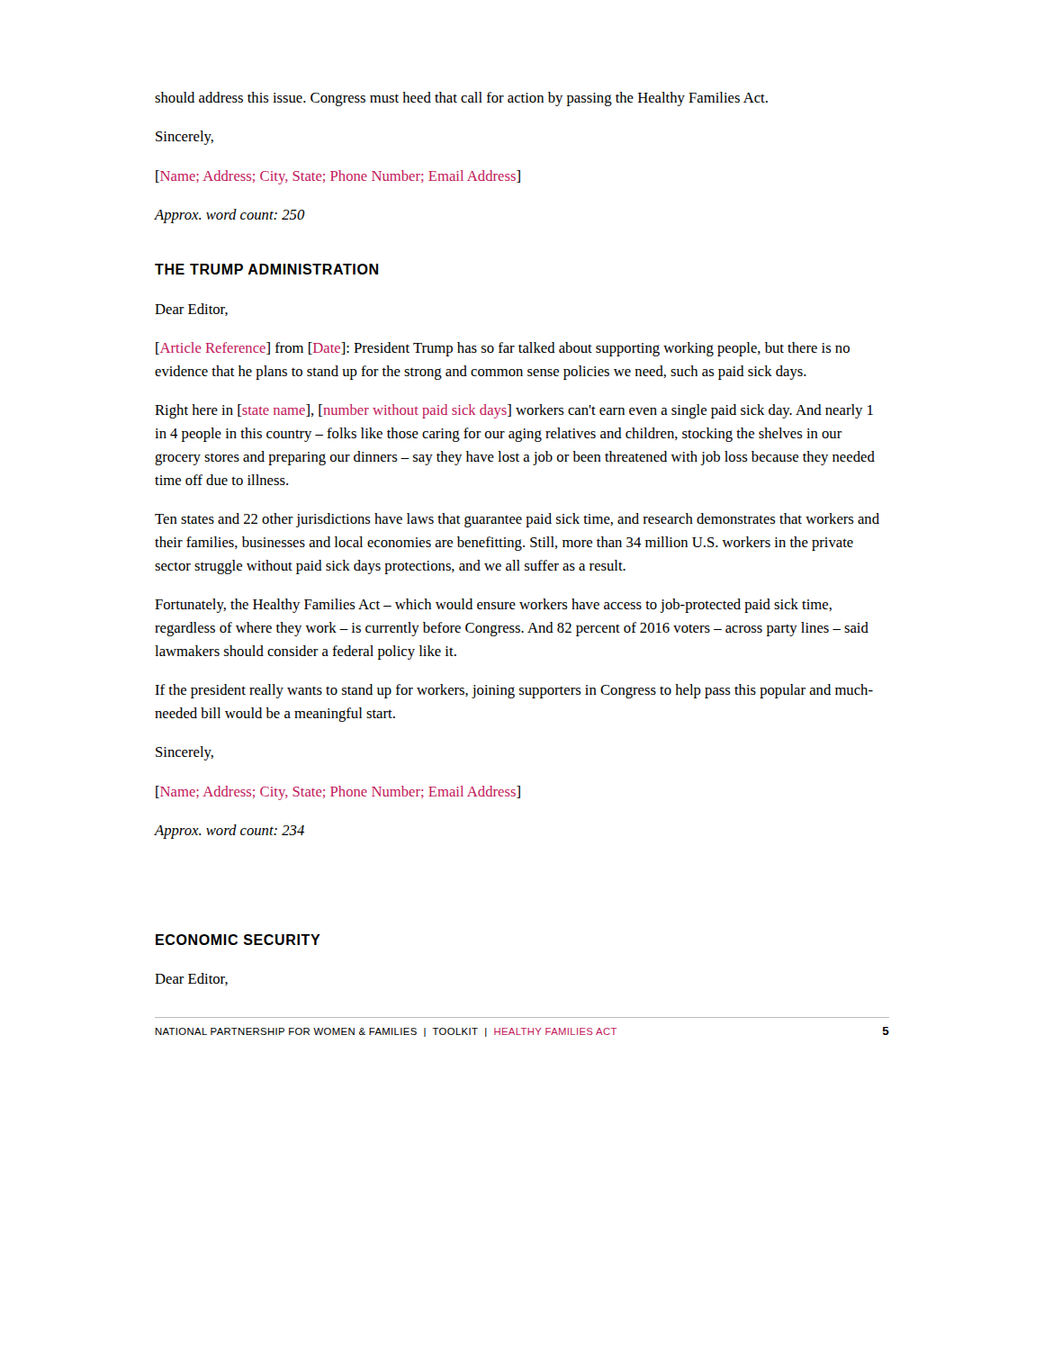should address this issue. Congress must heed that call for action by passing the Healthy Families Act.
Sincerely,
[Name; Address; City, State; Phone Number; Email Address]
Approx. word count: 250
THE TRUMP ADMINISTRATION
Dear Editor,
[Article Reference] from [Date]: President Trump has so far talked about supporting working people, but there is no evidence that he plans to stand up for the strong and common sense policies we need, such as paid sick days.
Right here in [state name], [number without paid sick days] workers can't earn even a single paid sick day. And nearly 1 in 4 people in this country – folks like those caring for our aging relatives and children, stocking the shelves in our grocery stores and preparing our dinners – say they have lost a job or been threatened with job loss because they needed time off due to illness.
Ten states and 22 other jurisdictions have laws that guarantee paid sick time, and research demonstrates that workers and their families, businesses and local economies are benefitting. Still, more than 34 million U.S. workers in the private sector struggle without paid sick days protections, and we all suffer as a result.
Fortunately, the Healthy Families Act – which would ensure workers have access to job-protected paid sick time, regardless of where they work – is currently before Congress. And 82 percent of 2016 voters – across party lines – said lawmakers should consider a federal policy like it.
If the president really wants to stand up for workers, joining supporters in Congress to help pass this popular and much-needed bill would be a meaningful start.
Sincerely,
[Name; Address; City, State; Phone Number; Email Address]
Approx. word count: 234
ECONOMIC SECURITY
Dear Editor,
NATIONAL PARTNERSHIP FOR WOMEN & FAMILIES | TOOLKIT | HEALTHY FAMILIES ACT 5